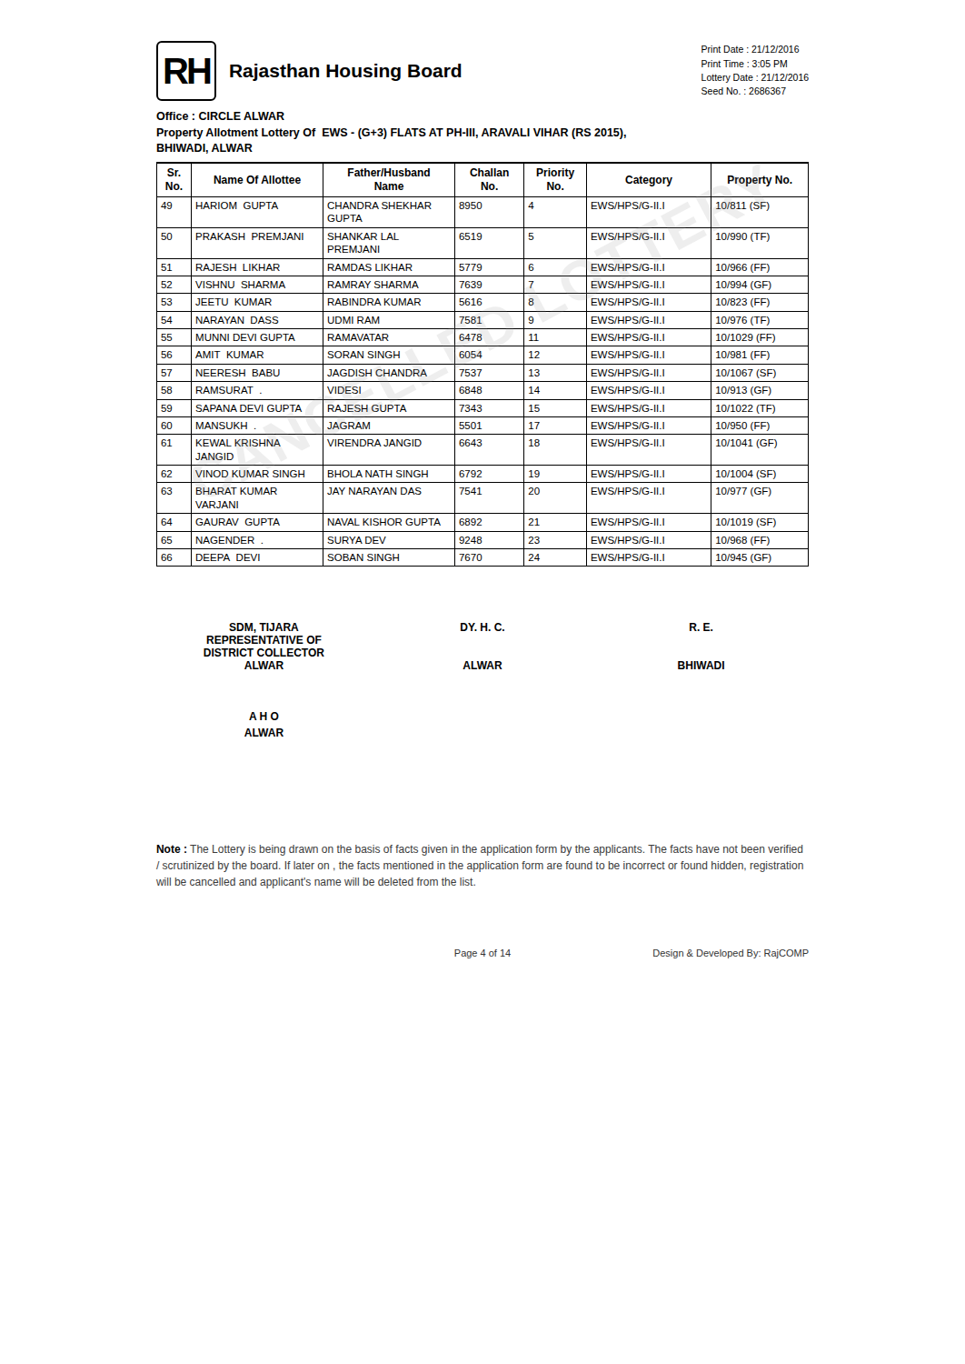RH
Rajasthan Housing Board
Print Date : 21/12/2016
Print Time : 3:05 PM
Lottery Date : 21/12/2016
Seed No. : 2686367
Office : CIRCLE ALWAR
Property Allotment Lottery Of EWS - (G+3) FLATS AT PH-III, ARAVALI VIHAR (RS 2015),
BHIWADI, ALWAR
CANCELLED LOTTERY
| Sr. No. | Name Of Allottee | Father/Husband Name | Challan No. | Priority No. | Category | Property No. |
| --- | --- | --- | --- | --- | --- | --- |
| 49 | HARIOM GUPTA | CHANDRA SHEKHAR GUPTA | 8950 | 4 | EWS/HPS/G-II.I | 10/811 (SF) |
| 50 | PRAKASH PREMJANI | SHANKAR LAL PREMJANI | 6519 | 5 | EWS/HPS/G-II.I | 10/990 (TF) |
| 51 | RAJESH LIKHAR | RAMDAS LIKHAR | 5779 | 6 | EWS/HPS/G-II.I | 10/966 (FF) |
| 52 | VISHNU SHARMA | RAMRAY SHARMA | 7639 | 7 | EWS/HPS/G-II.I | 10/994 (GF) |
| 53 | JEETU KUMAR | RABINDRA KUMAR | 5616 | 8 | EWS/HPS/G-II.I | 10/823 (FF) |
| 54 | NARAYAN DASS | UDMI RAM | 7581 | 9 | EWS/HPS/G-II.I | 10/976 (TF) |
| 55 | MUNNI DEVI GUPTA | RAMAVATAR | 6478 | 11 | EWS/HPS/G-II.I | 10/1029 (FF) |
| 56 | AMIT KUMAR | SORAN SINGH | 6054 | 12 | EWS/HPS/G-II.I | 10/981 (FF) |
| 57 | NEERESH BABU | JAGDISH CHANDRA | 7537 | 13 | EWS/HPS/G-II.I | 10/1067 (SF) |
| 58 | RAMSURAT . | VIDESI | 6848 | 14 | EWS/HPS/G-II.I | 10/913 (GF) |
| 59 | SAPANA DEVI GUPTA | RAJESH GUPTA | 7343 | 15 | EWS/HPS/G-II.I | 10/1022 (TF) |
| 60 | MANSUKH . | JAGRAM | 5501 | 17 | EWS/HPS/G-II.I | 10/950 (FF) |
| 61 | KEWAL KRISHNA JANGID | VIRENDRA JANGID | 6643 | 18 | EWS/HPS/G-II.I | 10/1041 (GF) |
| 62 | VINOD KUMAR SINGH | BHOLA NATH SINGH | 6792 | 19 | EWS/HPS/G-II.I | 10/1004 (SF) |
| 63 | BHARAT KUMAR VARJANI | JAY NARAYAN DAS | 7541 | 20 | EWS/HPS/G-II.I | 10/977 (GF) |
| 64 | GAURAV GUPTA | NAVAL KISHOR GUPTA | 6892 | 21 | EWS/HPS/G-II.I | 10/1019 (SF) |
| 65 | NAGENDER . | SURYA DEV | 9248 | 23 | EWS/HPS/G-II.I | 10/968 (FF) |
| 66 | DEEPA DEVI | SOBAN SINGH | 7670 | 24 | EWS/HPS/G-II.I | 10/945 (GF) |
SDM, TIJARA
REPRESENTATIVE OF
DISTRICT COLLECTOR
ALWAR
DY. H. C.
ALWAR
R. E.
BHIWADI
A H O
ALWAR
Note : The Lottery is being drawn on the basis of facts given in the application form by the applicants. The facts have not been verified / scrutinized by the board. If later on , the facts mentioned in the application form are found to be incorrect or found hidden, registration will be cancelled and applicant's name will be deleted from the list.
Page 4 of 14
Design & Developed By: RajCOMP